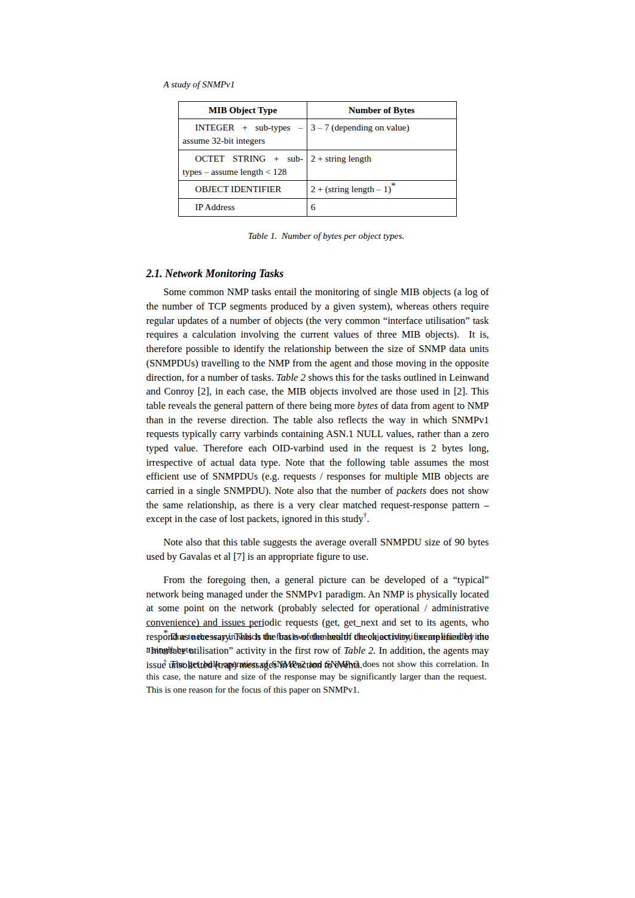A study of SNMPv1
| MIB Object Type | Number of Bytes |
| --- | --- |
| INTEGER + sub-types – assume 32-bit integers | 3 – 7 (depending on value) |
| OCTET STRING + sub-types – assume length < 128 | 2 + string length |
| OBJECT IDENTIFIER | 2 + (string length – 1) * |
| IP Address | 6 |
Table 1. Number of bytes per object types.
2.1. Network Monitoring Tasks
Some common NMP tasks entail the monitoring of single MIB objects (a log of the number of TCP segments produced by a given system), whereas others require regular updates of a number of objects (the very common “interface utilisation” task requires a calculation involving the current values of three MIB objects). It is, therefore possible to identify the relationship between the size of SNMP data units (SNMPDUs) travelling to the NMP from the agent and those moving in the opposite direction, for a number of tasks. Table 2 shows this for the tasks outlined in Leinwand and Conroy [2], in each case, the MIB objects involved are those used in [2]. This table reveals the general pattern of there being more bytes of data from agent to NMP than in the reverse direction. The table also reflects the way in which SNMPv1 requests typically carry varbinds containing ASN.1 NULL values, rather than a zero typed value. Therefore each OID-varbind used in the request is 2 bytes long, irrespective of actual data type. Note that the following table assumes the most efficient use of SNMPDUs (e.g. requests / responses for multiple MIB objects are carried in a single SNMPDU). Note also that the number of packets does not show the same relationship, as there is a very clear matched request-response pattern – except in the case of lost packets, ignored in this study†.
Note also that this table suggests the average overall SNMPDU size of 90 bytes used by Gavalas et al [7] is an appropriate figure to use.
From the foregoing then, a general picture can be developed of a “typical” network being managed under the SNMPv1 paradigm. An NMP is physically located at some point on the network (probably selected for operational / administrative convenience) and issues periodic requests (get, get_next and set to its agents, who respond as necessary. This is the basis of the health check activity, exemplified by the “Interface utilisation” activity in the first row of Table 2. In addition, the agents may issue unsolicited (trap) messages in reaction to events.
* Due to the way in which the first two elements of the object identifier are encoded into a single byte.
† The get_bulk operation of SNMPv2 and SNMPv3 does not show this correlation. In this case, the nature and size of the response may be significantly larger than the request. This is one reason for the focus of this paper on SNMPv1.